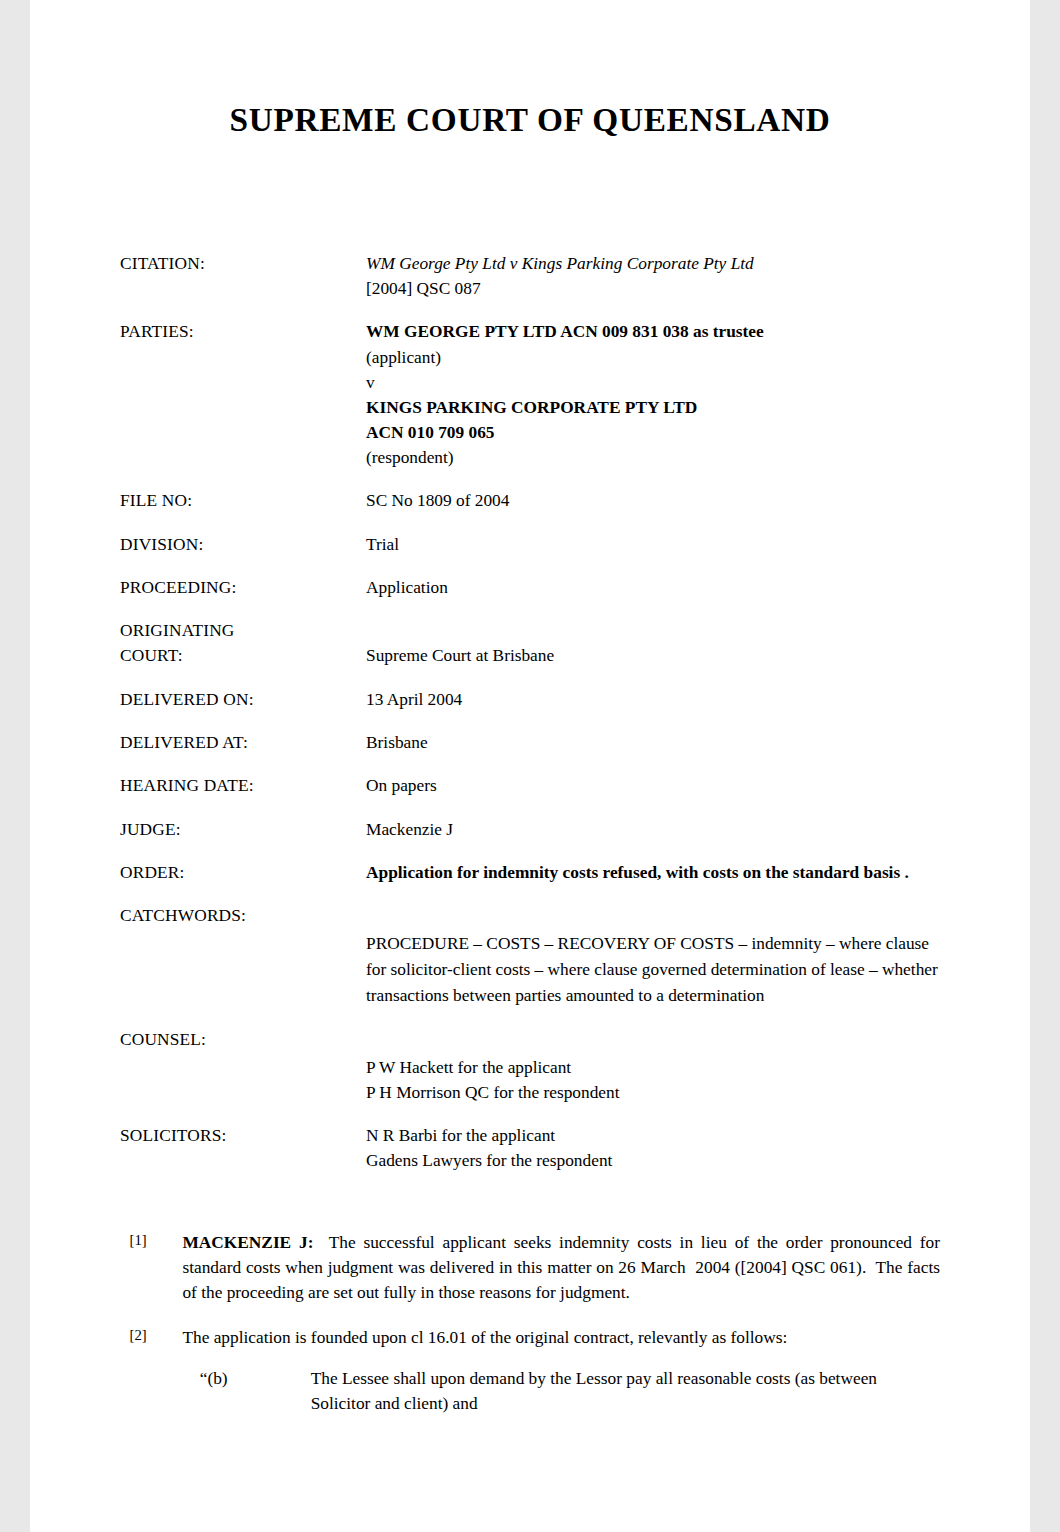SUPREME COURT OF QUEENSLAND
| CITATION: | WM George Pty Ltd v Kings Parking Corporate Pty Ltd [2004] QSC 087 |
| PARTIES: | WM GEORGE PTY LTD ACN 009 831 038 as trustee (applicant) v KINGS PARKING CORPORATE PTY LTD ACN 010 709 065 (respondent) |
| FILE NO: | SC No 1809 of 2004 |
| DIVISION: | Trial |
| PROCEEDING: | Application |
| ORIGINATING COURT: | Supreme Court at Brisbane |
| DELIVERED ON: | 13 April 2004 |
| DELIVERED AT: | Brisbane |
| HEARING DATE: | On papers |
| JUDGE: | Mackenzie J |
| ORDER: | Application for indemnity costs refused, with costs on the standard basis . |
| CATCHWORDS: | PROCEDURE – COSTS – RECOVERY OF COSTS – indemnity – where clause for solicitor-client costs – where clause governed determination of lease – whether transactions between parties amounted to a determination |
| COUNSEL: | P W Hackett for the applicant P H Morrison QC for the respondent |
| SOLICITORS: | N R Barbi for the applicant Gadens Lawyers for the respondent |
MACKENZIE J: The successful applicant seeks indemnity costs in lieu of the order pronounced for standard costs when judgment was delivered in this matter on 26 March 2004 ([2004] QSC 061). The facts of the proceeding are set out fully in those reasons for judgment.
The application is founded upon cl 16.01 of the original contract, relevantly as follows:
“(b) The Lessee shall upon demand by the Lessor pay all reasonable costs (as between Solicitor and client) and